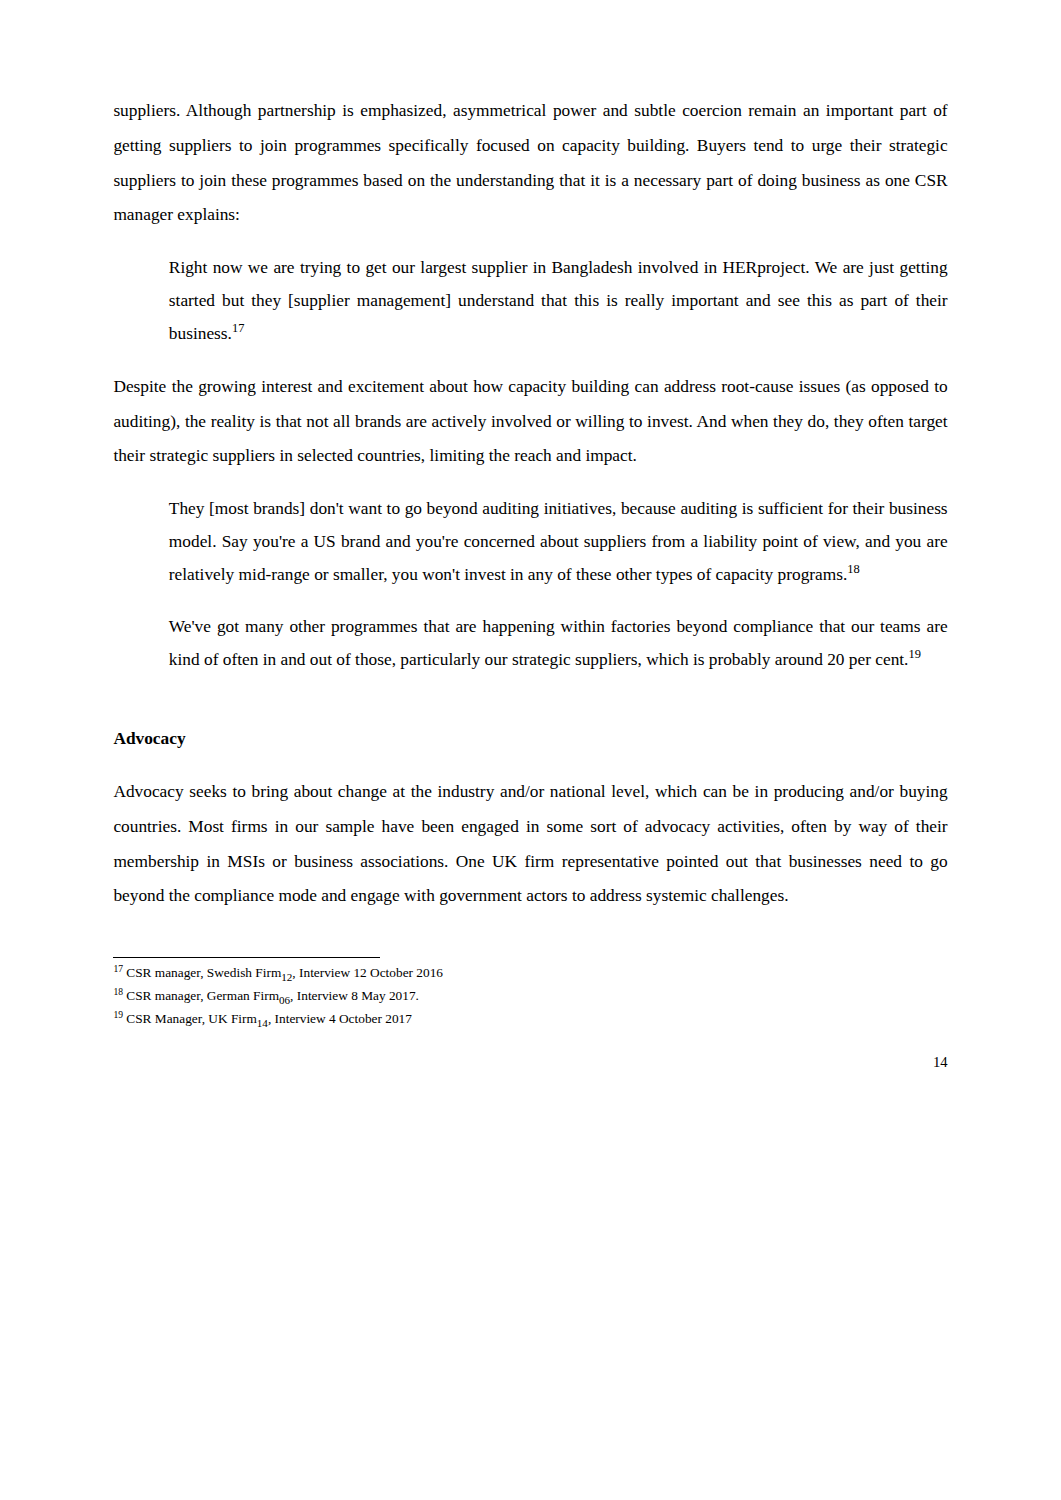suppliers. Although partnership is emphasized, asymmetrical power and subtle coercion remain an important part of getting suppliers to join programmes specifically focused on capacity building. Buyers tend to urge their strategic suppliers to join these programmes based on the understanding that it is a necessary part of doing business as one CSR manager explains:
Right now we are trying to get our largest supplier in Bangladesh involved in HERproject. We are just getting started but they [supplier management] understand that this is really important and see this as part of their business.17
Despite the growing interest and excitement about how capacity building can address root-cause issues (as opposed to auditing), the reality is that not all brands are actively involved or willing to invest. And when they do, they often target their strategic suppliers in selected countries, limiting the reach and impact.
They [most brands] don't want to go beyond auditing initiatives, because auditing is sufficient for their business model. Say you're a US brand and you're concerned about suppliers from a liability point of view, and you are relatively mid-range or smaller, you won't invest in any of these other types of capacity programs.18
We've got many other programmes that are happening within factories beyond compliance that our teams are kind of often in and out of those, particularly our strategic suppliers, which is probably around 20 per cent.19
Advocacy
Advocacy seeks to bring about change at the industry and/or national level, which can be in producing and/or buying countries. Most firms in our sample have been engaged in some sort of advocacy activities, often by way of their membership in MSIs or business associations. One UK firm representative pointed out that businesses need to go beyond the compliance mode and engage with government actors to address systemic challenges.
17 CSR manager, Swedish Firm12, Interview 12 October 2016
18 CSR manager, German Firm06, Interview 8 May 2017.
19 CSR Manager, UK Firm14, Interview 4 October 2017
14